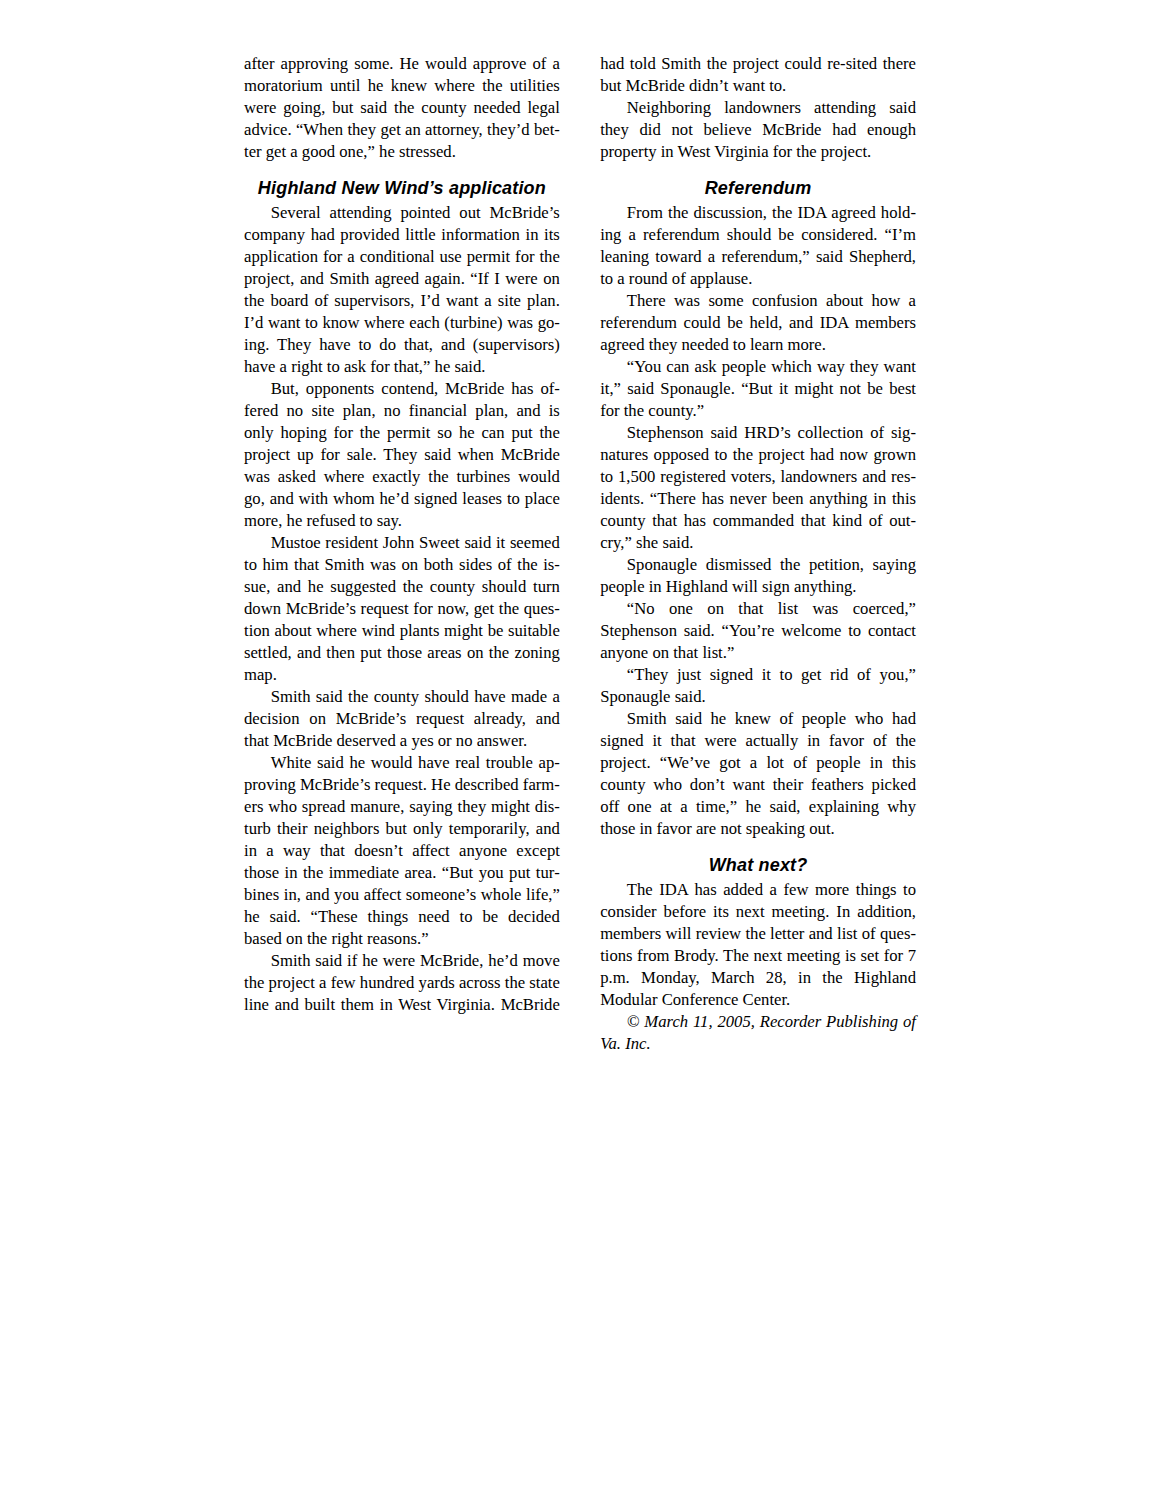after approving some. He would approve of a moratorium until he knew where the utilities were going, but said the county needed legal advice. “When they get an attorney, they’d better get a good one,” he stressed.
Highland New Wind’s application
Several attending pointed out McBride’s company had provided little information in its application for a conditional use permit for the project, and Smith agreed again. “If I were on the board of supervisors, I’d want a site plan. I’d want to know where each (turbine) was going. They have to do that, and (supervisors) have a right to ask for that,” he said.
But, opponents contend, McBride has offered no site plan, no financial plan, and is only hoping for the permit so he can put the project up for sale. They said when McBride was asked where exactly the turbines would go, and with whom he’d signed leases to place more, he refused to say.
Mustoe resident John Sweet said it seemed to him that Smith was on both sides of the issue, and he suggested the county should turn down McBride’s request for now, get the question about where wind plants might be suitable settled, and then put those areas on the zoning map.
Smith said the county should have made a decision on McBride’s request already, and that McBride deserved a yes or no answer.
White said he would have real trouble approving McBride’s request. He described farmers who spread manure, saying they might disturb their neighbors but only temporarily, and in a way that doesn’t affect anyone except those in the immediate area. “But you put turbines in, and you affect someone’s whole life,” he said. “These things need to be decided based on the right reasons.”
Smith said if he were McBride, he’d move the project a few hundred yards across the state line and built them in West Virginia. McBride had told Smith the project could re-sited there but McBride didn’t want to.
Neighboring landowners attending said they did not believe McBride had enough property in West Virginia for the project.
Referendum
From the discussion, the IDA agreed holding a referendum should be considered. “I’m leaning toward a referendum,” said Shepherd, to a round of applause.
There was some confusion about how a referendum could be held, and IDA members agreed they needed to learn more.
“You can ask people which way they want it,” said Sponaugle. “But it might not be best for the county.”
Stephenson said HRD’s collection of signatures opposed to the project had now grown to 1,500 registered voters, landowners and residents. “There has never been anything in this county that has commanded that kind of outcry,” she said.
Sponaugle dismissed the petition, saying people in Highland will sign anything.
“No one on that list was coerced,” Stephenson said. “You’re welcome to contact anyone on that list.”
“They just signed it to get rid of you,” Sponaugle said.
Smith said he knew of people who had signed it that were actually in favor of the project. “We’ve got a lot of people in this county who don’t want their feathers picked off one at a time,” he said, explaining why those in favor are not speaking out.
What next?
The IDA has added a few more things to consider before its next meeting. In addition, members will review the letter and list of questions from Brody. The next meeting is set for 7 p.m. Monday, March 28, in the Highland Modular Conference Center.
© March 11, 2005, Recorder Publishing of Va. Inc.